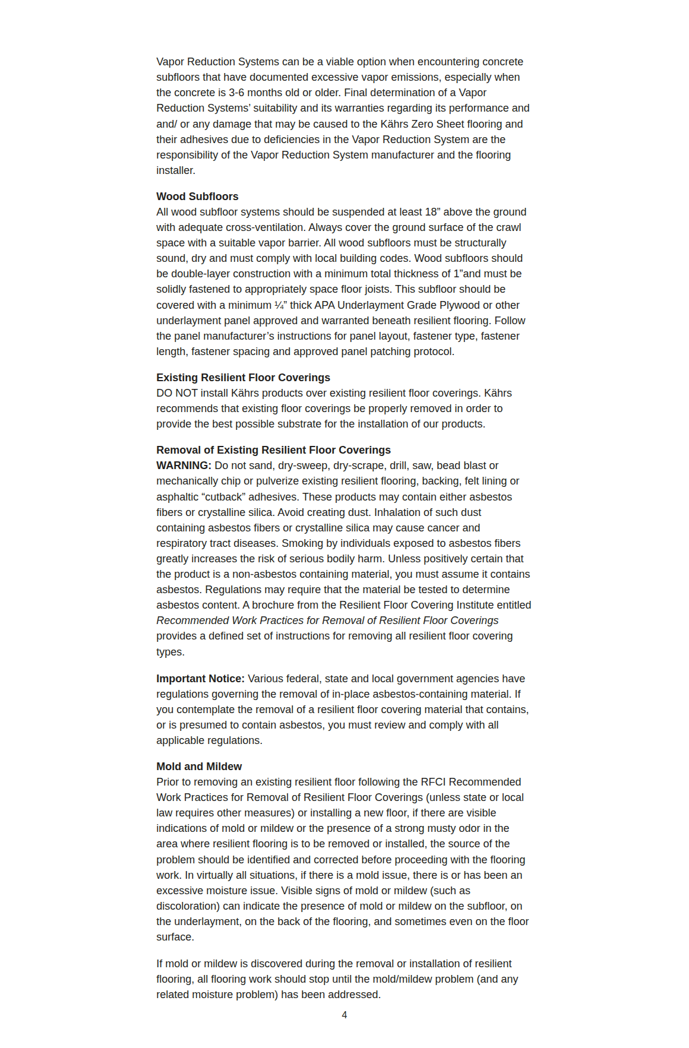Vapor Reduction Systems can be a viable option when encountering concrete subfloors that have documented excessive vapor emissions, especially when the concrete is 3-6 months old or older. Final determination of a Vapor Reduction Systems’ suitability and its warranties regarding its performance and and/ or any damage that may be caused to the Kährs Zero Sheet flooring and their adhesives due to deficiencies in the Vapor Reduction System are the responsibility of the Vapor Reduction System manufacturer and the flooring installer.
Wood Subfloors
All wood subfloor systems should be suspended at least 18” above the ground with adequate cross-ventilation. Always cover the ground surface of the crawl space with a suitable vapor barrier. All wood subfloors must be structurally sound, dry and must comply with local building codes. Wood subfloors should be double-layer construction with a minimum total thickness of 1”and must be solidly fastened to appropriately space floor joists. This subfloor should be covered with a minimum ¼” thick APA Underlayment Grade Plywood or other underlayment panel approved and warranted beneath resilient flooring. Follow the panel manufacturer’s instructions for panel layout, fastener type, fastener length, fastener spacing and approved panel patching protocol.
Existing Resilient Floor Coverings
DO NOT install Kährs products over existing resilient floor coverings. Kährs recommends that existing floor coverings be properly removed in order to provide the best possible substrate for the installation of our products.
Removal of Existing Resilient Floor Coverings
WARNING: Do not sand, dry-sweep, dry-scrape, drill, saw, bead blast or mechanically chip or pulverize existing resilient flooring, backing, felt lining or asphaltic “cutback” adhesives. These products may contain either asbestos fibers or crystalline silica. Avoid creating dust. Inhalation of such dust containing asbestos fibers or crystalline silica may cause cancer and respiratory tract diseases. Smoking by individuals exposed to asbestos fibers greatly increases the risk of serious bodily harm. Unless positively certain that the product is a non-asbestos containing material, you must assume it contains asbestos. Regulations may require that the material be tested to determine asbestos content. A brochure from the Resilient Floor Covering Institute entitled Recommended Work Practices for Removal of Resilient Floor Coverings provides a defined set of instructions for removing all resilient floor covering types.
Important Notice: Various federal, state and local government agencies have regulations governing the removal of in-place asbestos-containing material. If you contemplate the removal of a resilient floor covering material that contains, or is presumed to contain asbestos, you must review and comply with all applicable regulations.
Mold and Mildew
Prior to removing an existing resilient floor following the RFCI Recommended Work Practices for Removal of Resilient Floor Coverings (unless state or local law requires other measures) or installing a new floor, if there are visible indications of mold or mildew or the presence of a strong musty odor in the area where resilient flooring is to be removed or installed, the source of the problem should be identified and corrected before proceeding with the flooring work. In virtually all situations, if there is a mold issue, there is or has been an excessive moisture issue. Visible signs of mold or mildew (such as discoloration) can indicate the presence of mold or mildew on the subfloor, on the underlayment, on the back of the flooring, and sometimes even on the floor surface.
If mold or mildew is discovered during the removal or installation of resilient flooring, all flooring work should stop until the mold/mildew problem (and any related moisture problem) has been addressed.
4